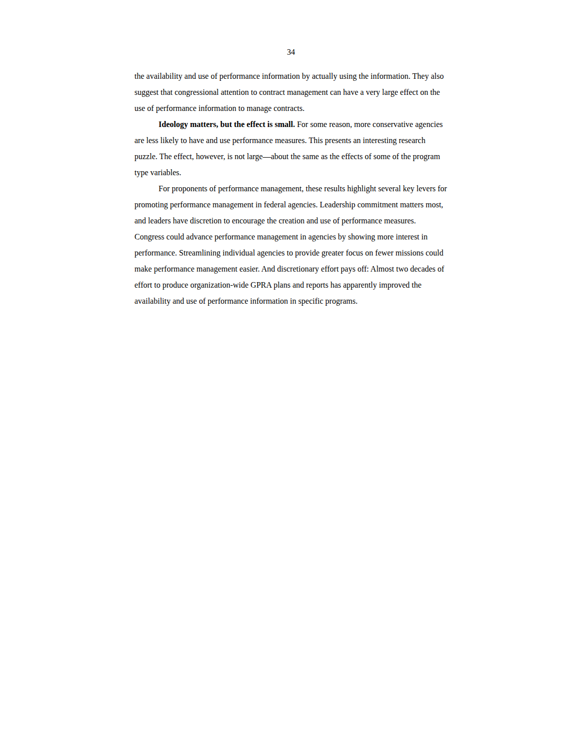34
the availability and use of performance information by actually using the information. They also suggest that congressional attention to contract management can have a very large effect on the use of performance information to manage contracts.
Ideology matters, but the effect is small. For some reason, more conservative agencies are less likely to have and use performance measures. This presents an interesting research puzzle. The effect, however, is not large—about the same as the effects of some of the program type variables.
For proponents of performance management, these results highlight several key levers for promoting performance management in federal agencies. Leadership commitment matters most, and leaders have discretion to encourage the creation and use of performance measures. Congress could advance performance management in agencies by showing more interest in performance. Streamlining individual agencies to provide greater focus on fewer missions could make performance management easier. And discretionary effort pays off: Almost two decades of effort to produce organization-wide GPRA plans and reports has apparently improved the availability and use of performance information in specific programs.